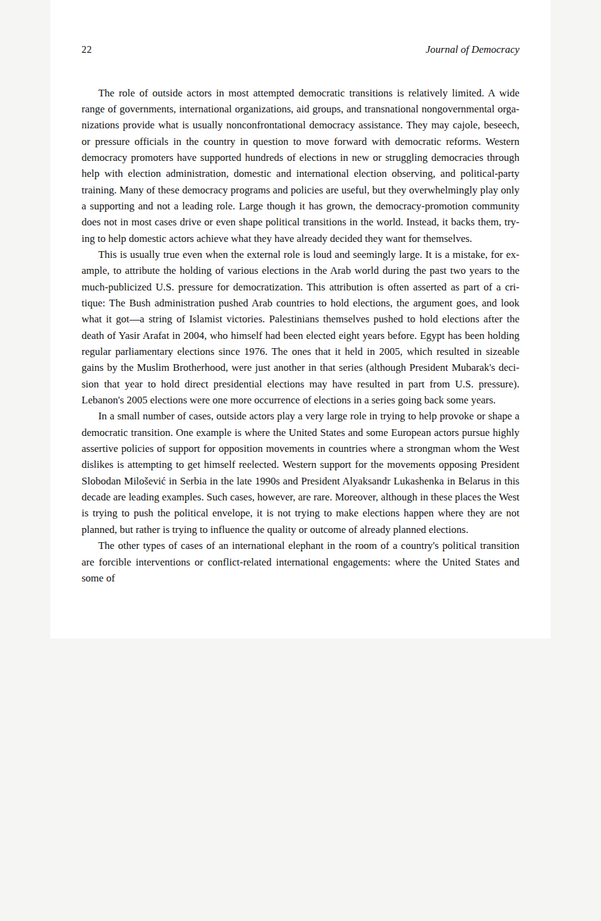22 Journal of Democracy
The role of outside actors in most attempted democratic transitions is relatively limited. A wide range of governments, international organizations, aid groups, and transnational nongovernmental organizations provide what is usually nonconfrontational democracy assistance. They may cajole, beseech, or pressure officials in the country in question to move forward with democratic reforms. Western democracy promoters have supported hundreds of elections in new or struggling democracies through help with election administration, domestic and international election observing, and political-party training. Many of these democracy programs and policies are useful, but they overwhelmingly play only a supporting and not a leading role. Large though it has grown, the democracy-promotion community does not in most cases drive or even shape political transitions in the world. Instead, it backs them, trying to help domestic actors achieve what they have already decided they want for themselves.
This is usually true even when the external role is loud and seemingly large. It is a mistake, for example, to attribute the holding of various elections in the Arab world during the past two years to the much-publicized U.S. pressure for democratization. This attribution is often asserted as part of a critique: The Bush administration pushed Arab countries to hold elections, the argument goes, and look what it got—a string of Islamist victories. Palestinians themselves pushed to hold elections after the death of Yasir Arafat in 2004, who himself had been elected eight years before. Egypt has been holding regular parliamentary elections since 1976. The ones that it held in 2005, which resulted in sizeable gains by the Muslim Brotherhood, were just another in that series (although President Mubarak's decision that year to hold direct presidential elections may have resulted in part from U.S. pressure). Lebanon's 2005 elections were one more occurrence of elections in a series going back some years.
In a small number of cases, outside actors play a very large role in trying to help provoke or shape a democratic transition. One example is where the United States and some European actors pursue highly assertive policies of support for opposition movements in countries where a strongman whom the West dislikes is attempting to get himself reelected. Western support for the movements opposing President Slobodan Milošević in Serbia in the late 1990s and President Alyaksandr Lukashenka in Belarus in this decade are leading examples. Such cases, however, are rare. Moreover, although in these places the West is trying to push the political envelope, it is not trying to make elections happen where they are not planned, but rather is trying to influence the quality or outcome of already planned elections.
The other types of cases of an international elephant in the room of a country's political transition are forcible interventions or conflict-related international engagements: where the United States and some of